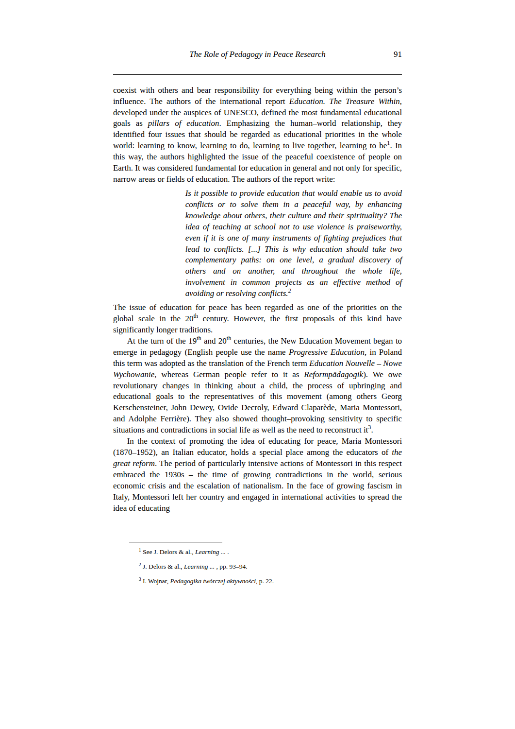The Role of Pedagogy in Peace Research 91
coexist with others and bear responsibility for everything being within the person’s influence. The authors of the international report Education. The Treasure Within, developed under the auspices of UNESCO, defined the most fundamental educational goals as pillars of education. Emphasizing the human–world relationship, they identified four issues that should be regarded as educational priorities in the whole world: learning to know, learning to do, learning to live together, learning to be1. In this way, the authors highlighted the issue of the peaceful coexistence of people on Earth. It was considered fundamental for education in general and not only for specific, narrow areas or fields of education. The authors of the report write:
Is it possible to provide education that would enable us to avoid conflicts or to solve them in a peaceful way, by enhancing knowledge about others, their culture and their spirituality? The idea of teaching at school not to use violence is praiseworthy, even if it is one of many instruments of fighting prejudices that lead to conflicts. [...] This is why education should take two complementary paths: on one level, a gradual discovery of others and on another, and throughout the whole life, involvement in common projects as an effective method of avoiding or resolving conflicts.2
The issue of education for peace has been regarded as one of the priorities on the global scale in the 20th century. However, the first proposals of this kind have significantly longer traditions.
At the turn of the 19th and 20th centuries, the New Education Movement began to emerge in pedagogy (English people use the name Progressive Education, in Poland this term was adopted as the translation of the French term Education Nouvelle – Nowe Wychowanie, whereas German people refer to it as Reformpädagogik). We owe revolutionary changes in thinking about a child, the process of upbringing and educational goals to the representatives of this movement (among others Georg Kerschensteiner, John Dewey, Ovide Decroly, Edward Claparède, Maria Montessori, and Adolphe Ferrière). They also showed thought–provoking sensitivity to specific situations and contradictions in social life as well as the need to reconstruct it3.
In the context of promoting the idea of educating for peace, Maria Montessori (1870–1952), an Italian educator, holds a special place among the educators of the great reform. The period of particularly intensive actions of Montessori in this respect embraced the 1930s – the time of growing contradictions in the world, serious economic crisis and the escalation of nationalism. In the face of growing fascism in Italy, Montessori left her country and engaged in international activities to spread the idea of educating
1 See J. Delors & al., Learning ... .
2 J. Delors & al., Learning ... , pp. 93–94.
3 I. Wojnar, Pedagogika twórczej aktywności, p. 22.